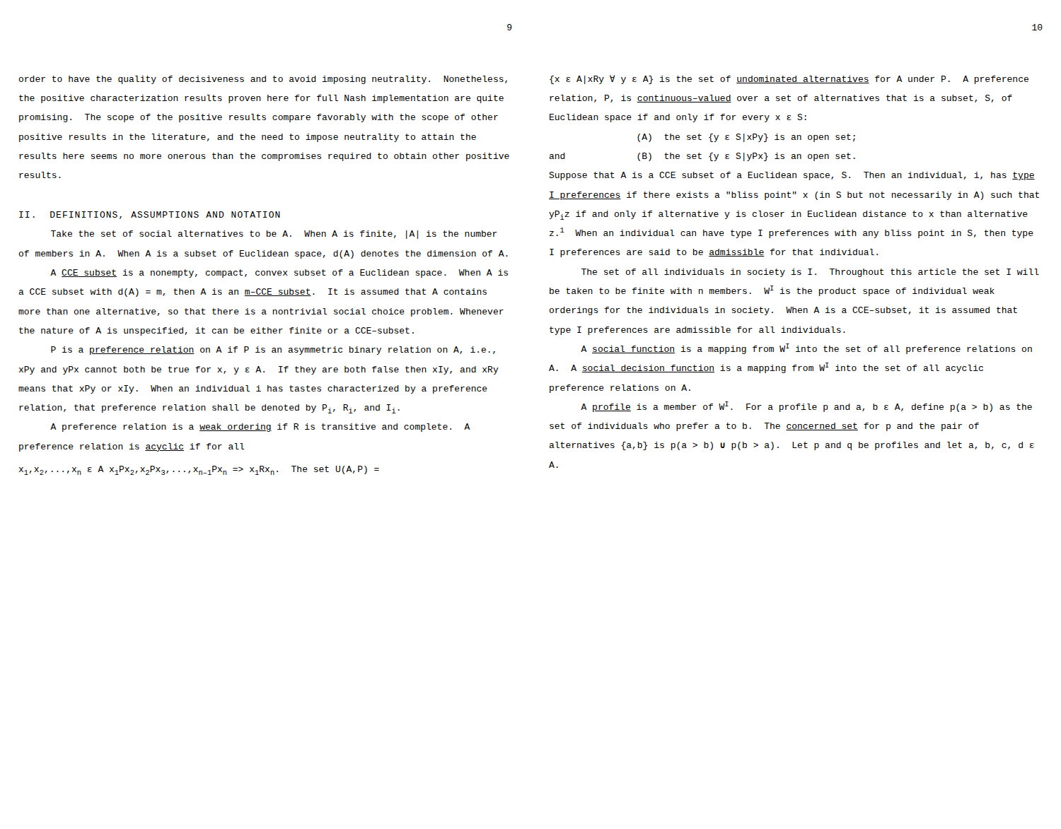9
order to have the quality of decisiveness and to avoid imposing neutrality. Nonetheless, the positive characterization results proven here for full Nash implementation are quite promising. The scope of the positive results compare favorably with the scope of other positive results in the literature, and the need to impose neutrality to attain the results here seems no more onerous than the compromises required to obtain other positive results.
II. DEFINITIONS, ASSUMPTIONS AND NOTATION
Take the set of social alternatives to be A. When A is finite, |A| is the number of members in A. When A is a subset of Euclidean space, d(A) denotes the dimension of A.
A CCE subset is a nonempty, compact, convex subset of a Euclidean space. When A is a CCE subset with d(A) = m, then A is an m–CCE subset. It is assumed that A contains more than one alternative, so that there is a nontrivial social choice problem. Whenever the nature of A is unspecified, it can be either finite or a CCE–subset.
P is a preference relation on A if P is an asymmetric binary relation on A, i.e., xPy and yPx cannot both be true for x, y ε A. If they are both false then xIy, and xRy means that xPy or xIy. When an individual i has tastes characterized by a preference relation, that preference relation shall be denoted by Pi, Ri, and Ii.
A preference relation is a weak ordering if R is transitive and complete. A preference relation is acyclic if for all
x1,x2,...,xn ε A x1Px2,x2Px3,...,xn–1Pxn => x1Rxn. The set U(A,P) =
10
{x ε A|xRy ∀ y ε A} is the set of undominated alternatives for A under P. A preference relation, P, is continuous–valued over a set of alternatives that is a subset, S, of Euclidean space if and only if for every x ε S:
(A) the set {y ε S|xPy} is an open set;
and
(B) the set {y ε S|yPx} is an open set.
Suppose that A is a CCE subset of a Euclidean space, S. Then an individual, i, has type I preferences if there exists a "bliss point" x (in S but not necessarily in A) such that yPiz if and only if alternative y is closer in Euclidean distance to x than alternative z.1 When an individual can have type I preferences with any bliss point in S, then type I preferences are said to be admissible for that individual.
The set of all individuals in society is I. Throughout this article the set I will be taken to be finite with n members. WI is the product space of individual weak orderings for the individuals in society. When A is a CCE–subset, it is assumed that type I preferences are admissible for all individuals.
A social function is a mapping from WI into the set of all preference relations on A. A social decision function is a mapping from WI into the set of all acyclic preference relations on A.
A profile is a member of WI. For a profile p and a, b ε A, define p(a > b) as the set of individuals who prefer a to b. The concerned set for p and the pair of alternatives {a,b} is p(a > b) ∪ p(b > a). Let p and q be profiles and let a, b, c, d ε A.